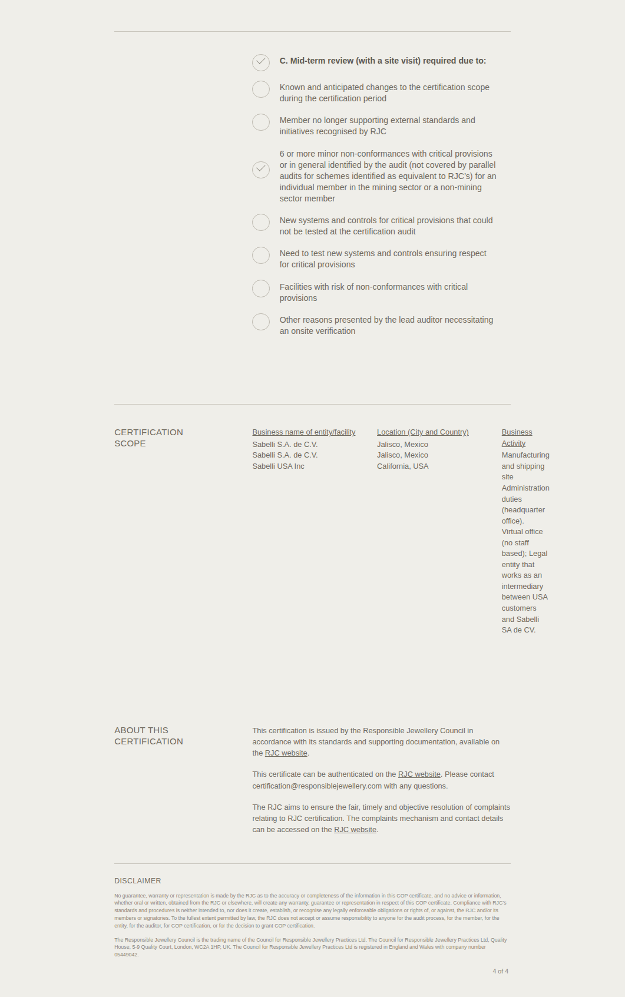C. Mid-term review (with a site visit) required due to:
Known and anticipated changes to the certification scope during the certification period
Member no longer supporting external standards and initiatives recognised by RJC
6 or more minor non-conformances with critical provisions or in general identified by the audit (not covered by parallel audits for schemes identified as equivalent to RJC’s) for an individual member in the mining sector or a non-mining sector member
New systems and controls for critical provisions that could not be tested at the certification audit
Need to test new systems and controls ensuring respect for critical provisions
Facilities with risk of non-conformances with critical provisions
Other reasons presented by the lead auditor necessitating an onsite verification
Certification
Scope
Business name of entity/facility
Sabelli S.A. de C.V.
Sabelli S.A. de C.V.
Sabelli USA Inc
Location (City and Country)
Jalisco, Mexico
Jalisco, Mexico
California, USA
Business Activity
Manufacturing and shipping site
Administration duties (headquarter office).
Virtual office (no staff based); Legal entity that works as an intermediary between USA customers and Sabelli SA de CV.
About this
Certification
This certification is issued by the Responsible Jewellery Council in accordance with its standards and supporting documentation, available on the RJC website.
This certificate can be authenticated on the RJC website. Please contact certification@responsiblejewellery.com with any questions.
The RJC aims to ensure the fair, timely and objective resolution of complaints relating to RJC certification. The complaints mechanism and contact details can be accessed on the RJC website.
Disclaimer
No guarantee, warranty or representation is made by the RJC as to the accuracy or completeness of the information in this COP certificate, and no advice or information, whether oral or written, obtained from the RJC or elsewhere, will create any warranty, guarantee or representation in respect of this COP certificate. Compliance with RJC’s standards and procedures is neither intended to, nor does it create, establish, or recognise any legally enforceable obligations or rights of, or against, the RJC and/or its members or signatories. To the fullest extent permitted by law, the RJC does not accept or assume responsibility to anyone for the audit process, for the member, for the entity, for the auditor, for COP certification, or for the decision to grant COP certification.
The Responsible Jewellery Council is the trading name of the Council for Responsible Jewellery Practices Ltd. The Council for Responsible Jewellery Practices Ltd, Quality House, 5-9 Quality Court, London, WC2A 1HP, UK. The Council for Responsible Jewellery Practices Ltd is registered in England and Wales with company number 05449042.
4 of 4